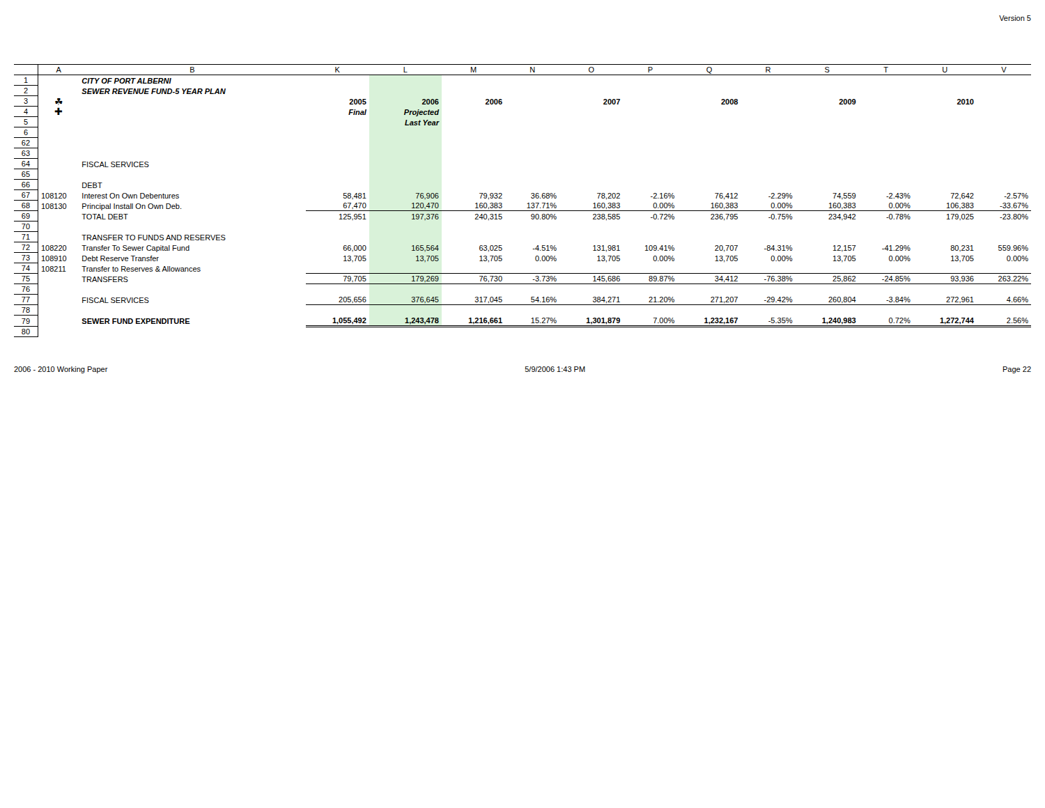Version 5
| | A | B | K | L | M | N | O | P | Q | R | S | T | U | V |
| 1 | ☘ ✚ | CITY OF PORT ALBERNI | | | | | | | | | | | | |
| 2 | SEWER REVENUE FUND-5 YEAR PLAN | | | | | | | | | | | | |
| 3 | | 2005 | 2006 | 2006 | | 2007 | | 2008 | | 2009 | | 2010 | |
| 4 | | Final | Projected | | | | | | | | | | |
| 5 | | | | Last Year | | | | | | | | | | |
| 6 | | | | | | | | | | | | | | |
| 62 | | | | | | | | | | | | | | |
| 63 | | | | | | | | | | | | | | |
| 64 | | FISCAL SERVICES | | | | | | | | | | | | |
| 65 | | | | | | | | | | | | | | |
| 66 | | DEBT | | | | | | | | | | | | |
| 67 | 108120 | Interest On Own Debentures | 58,481 | 76,906 | 79,932 | 36.68% | 78,202 | -2.16% | 76,412 | -2.29% | 74,559 | -2.43% | 72,642 | -2.57% |
| 68 | 108130 | Principal Install On Own Deb. | 67,470 | 120,470 | 160,383 | 137.71% | 160,383 | 0.00% | 160,383 | 0.00% | 160,383 | 0.00% | 106,383 | -33.67% |
| 69 | | TOTAL DEBT | 125,951 | 197,376 | 240,315 | 90.80% | 238,585 | -0.72% | 236,795 | -0.75% | 234,942 | -0.78% | 179,025 | -23.80% |
| 70 | | | | | | | | | | | | | | |
| 71 | | TRANSFER TO FUNDS AND RESERVES | | | | | | | | | | | | |
| 72 | 108220 | Transfer To Sewer Capital Fund | 66,000 | 165,564 | 63,025 | -4.51% | 131,981 | 109.41% | 20,707 | -84.31% | 12,157 | -41.29% | 80,231 | 559.96% |
| 73 | 108910 | Debt Reserve Transfer | 13,705 | 13,705 | 13,705 | 0.00% | 13,705 | 0.00% | 13,705 | 0.00% | 13,705 | 0.00% | 13,705 | 0.00% |
| 74 | 108211 | Transfer to Reserves & Allowances | | | | | | | | | | | | |
| 75 | | TRANSFERS | 79,705 | 179,269 | 76,730 | -3.73% | 145,686 | 89.87% | 34,412 | -76.38% | 25,862 | -24.85% | 93,936 | 263.22% |
| 76 | | | | | | | | | | | | | | |
| 77 | | FISCAL SERVICES | 205,656 | 376,645 | 317,045 | 54.16% | 384,271 | 21.20% | 271,207 | -29.42% | 260,804 | -3.84% | 272,961 | 4.66% |
| 78 | | | | | | | | | | | | | | |
| 79 | | SEWER FUND EXPENDITURE | 1,055,492 | 1,243,478 | 1,216,661 | 15.27% | 1,301,879 | 7.00% | 1,232,167 | -5.35% | 1,240,983 | 0.72% | 1,272,744 | 2.56% |
| 80 | | | | | | | | | | | | | | |
2006 - 2010 Working Paper 5/9/2006 1:43 PM Page 22